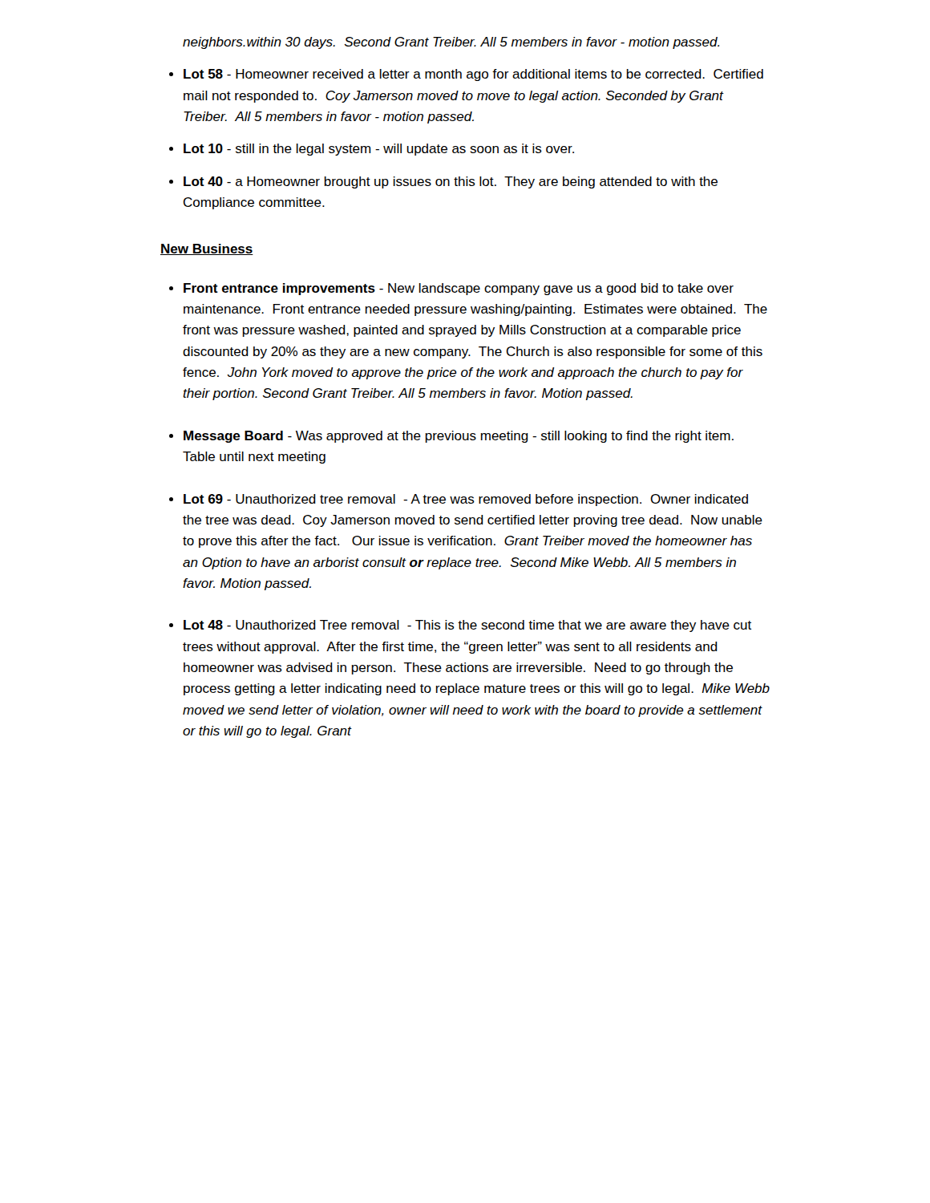neighbors.within 30 days. Second Grant Treiber. All 5 members in favor - motion passed.
Lot 58 - Homeowner received a letter a month ago for additional items to be corrected. Certified mail not responded to. Coy Jamerson moved to move to legal action. Seconded by Grant Treiber. All 5 members in favor - motion passed.
Lot 10 - still in the legal system - will update as soon as it is over.
Lot 40 - a Homeowner brought up issues on this lot. They are being attended to with the Compliance committee.
New Business
Front entrance improvements - New landscape company gave us a good bid to take over maintenance. Front entrance needed pressure washing/painting. Estimates were obtained. The front was pressure washed, painted and sprayed by Mills Construction at a comparable price discounted by 20% as they are a new company. The Church is also responsible for some of this fence. John York moved to approve the price of the work and approach the church to pay for their portion. Second Grant Treiber. All 5 members in favor. Motion passed.
Message Board - Was approved at the previous meeting - still looking to find the right item. Table until next meeting
Lot 69 - Unauthorized tree removal - A tree was removed before inspection. Owner indicated the tree was dead. Coy Jamerson moved to send certified letter proving tree dead. Now unable to prove this after the fact. Our issue is verification. Grant Treiber moved the homeowner has an Option to have an arborist consult or replace tree. Second Mike Webb. All 5 members in favor. Motion passed.
Lot 48 - Unauthorized Tree removal - This is the second time that we are aware they have cut trees without approval. After the first time, the “green letter” was sent to all residents and homeowner was advised in person. These actions are irreversible. Need to go through the process getting a letter indicating need to replace mature trees or this will go to legal. Mike Webb moved we send letter of violation, owner will need to work with the board to provide a settlement or this will go to legal. Grant